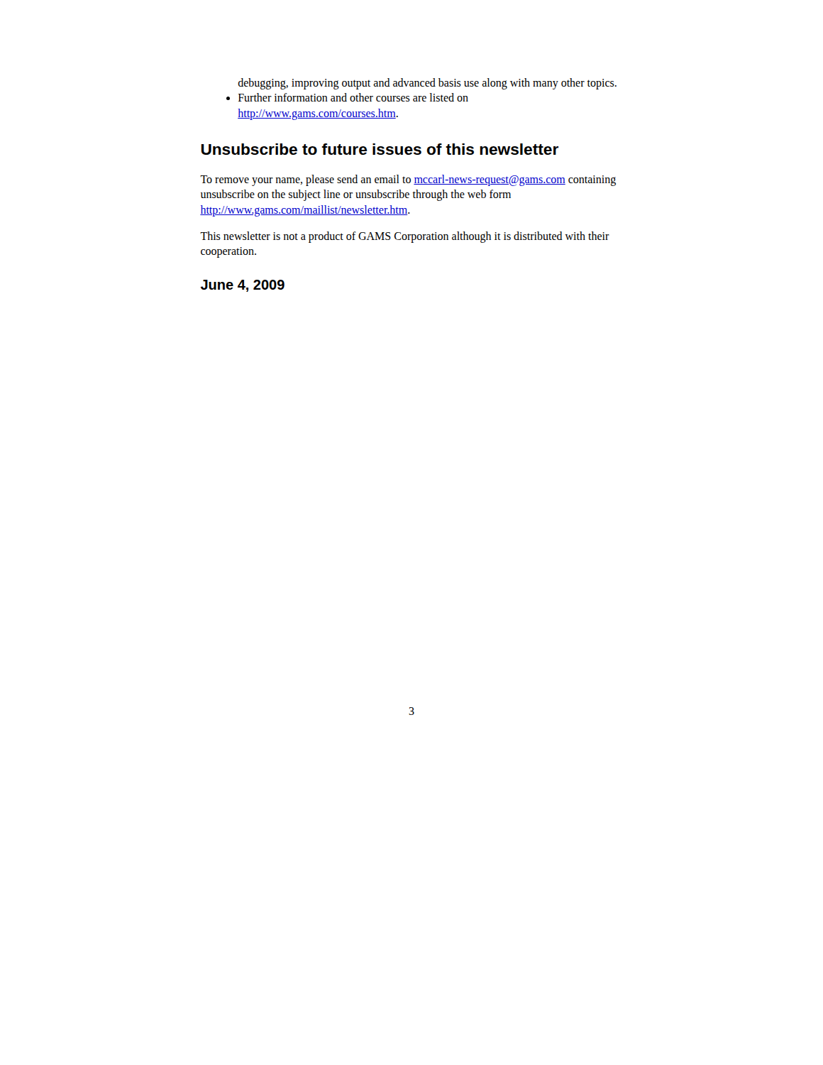debugging, improving output and advanced basis use along with many other topics.
Further information and other courses are listed on http://www.gams.com/courses.htm.
Unsubscribe to future issues of this newsletter
To remove your name, please send an email to mccarl-news-request@gams.com containing unsubscribe on the subject line or unsubscribe through the web form http://www.gams.com/maillist/newsletter.htm.
This newsletter is not a product of GAMS Corporation although it is distributed with their cooperation.
June 4, 2009
3